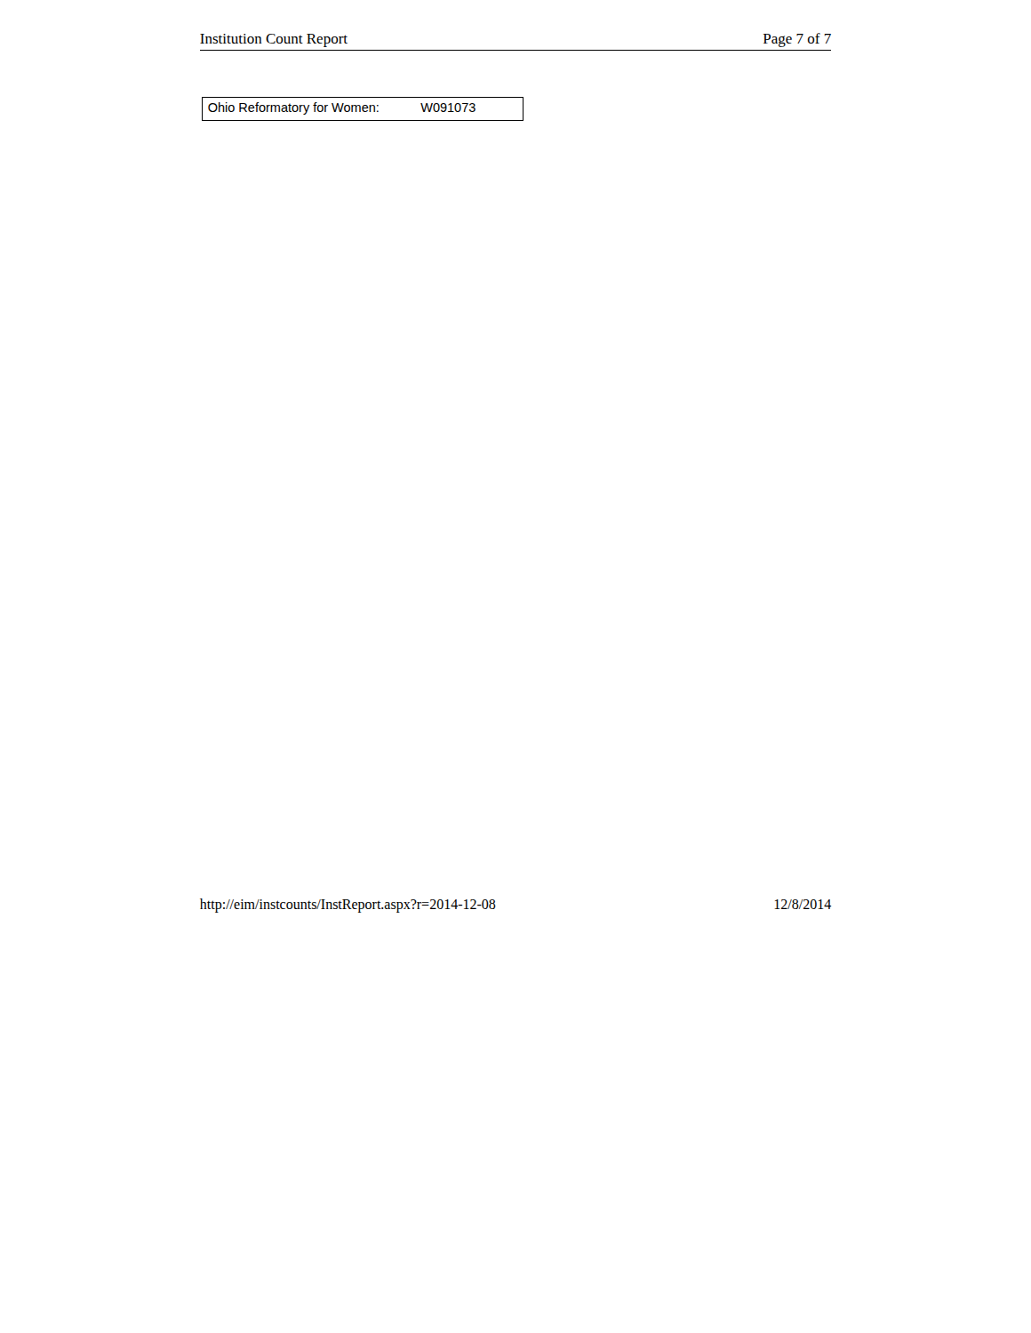Institution Count Report
Page 7 of 7
Ohio Reformatory for Women: W091073
http://eim/instcounts/InstReport.aspx?r=2014-12-08
12/8/2014